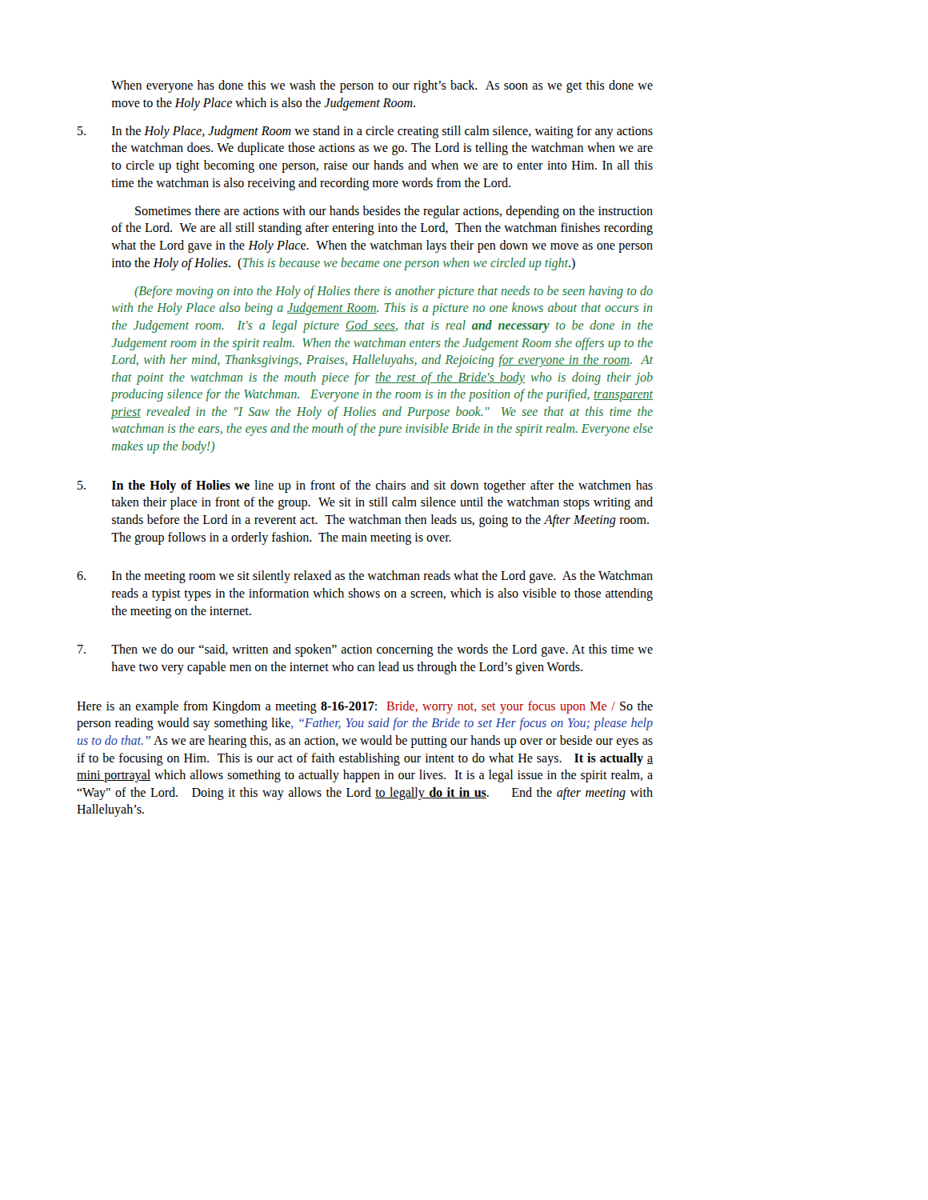When everyone has done this we wash the person to our right’s back. As soon as we get this done we move to the Holy Place which is also the Judgement Room.
5.
In the Holy Place, Judgment Room we stand in a circle creating still calm silence, waiting for any actions the watchman does. We duplicate those actions as we go. The Lord is telling the watchman when we are to circle up tight becoming one person, raise our hands and when we are to enter into Him. In all this time the watchman is also receiving and recording more words from the Lord.
Sometimes there are actions with our hands besides the regular actions, depending on the instruction of the Lord. We are all still standing after entering into the Lord, Then the watchman finishes recording what the Lord gave in the Holy Place. When the watchman lays their pen down we move as one person into the Holy of Holies. (This is because we became one person when we circled up tight.)
(Before moving on into the Holy of Holies there is another picture that needs to be seen having to do with the Holy Place also being a Judgement Room. This is a picture no one knows about that occurs in the Judgement room. It's a legal picture God sees, that is real and necessary to be done in the Judgement room in the spirit realm. When the watchman enters the Judgement Room she offers up to the Lord, with her mind, Thanksgivings, Praises, Halleluyahs, and Rejoicing for everyone in the room. At that point the watchman is the mouth piece for the rest of the Bride's body who is doing their job producing silence for the Watchman. Everyone in the room is in the position of the purified, transparent priest revealed in the "I Saw the Holy of Holies and Purpose book." We see that at this time the watchman is the ears, the eyes and the mouth of the pure invisible Bride in the spirit realm. Everyone else makes up the body!)
5.
In the Holy of Holies we line up in front of the chairs and sit down together after the watchmen has taken their place in front of the group. We sit in still calm silence until the watchman stops writing and stands before the Lord in a reverent act. The watchman then leads us, going to the After Meeting room. The group follows in a orderly fashion. The main meeting is over.
6.
In the meeting room we sit silently relaxed as the watchman reads what the Lord gave. As the Watchman reads a typist types in the information which shows on a screen, which is also visible to those attending the meeting on the internet.
7.
Then we do our “said, written and spoken” action concerning the words the Lord gave. At this time we have two very capable men on the internet who can lead us through the Lord’s given Words.
Here is an example from Kingdom a meeting 8-16-2017: Bride, worry not, set your focus upon Me / So the person reading would say something like, “Father, You said for the Bride to set Her focus on You; please help us to do that.” As we are hearing this, as an action, we would be putting our hands up over or beside our eyes as if to be focusing on Him. This is our act of faith establishing our intent to do what He says. It is actually a mini portrayal which allows something to actually happen in our lives. It is a legal issue in the spirit realm, a “Way" of the Lord. Doing it this way allows the Lord to legally do it in us. End the after meeting with Halleluyah’s.